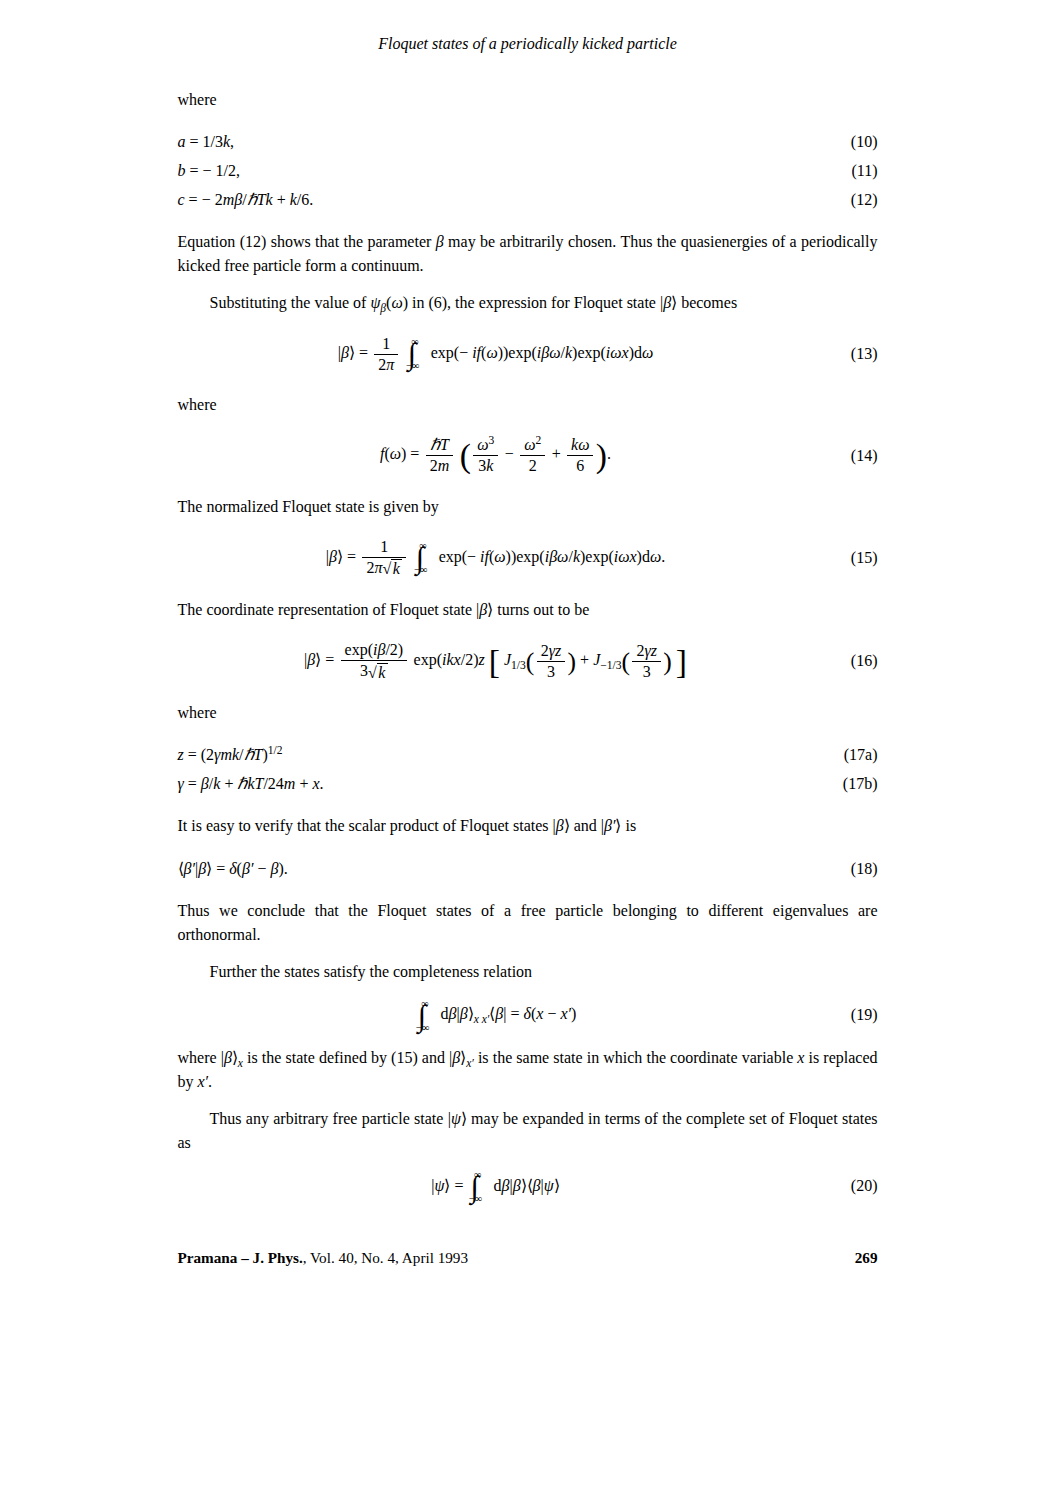Floquet states of a periodically kicked particle
where
| a = 1/3 k , | (10) |
| b = − 1/2, | (11) |
| c = − 2 mβ / ℏTk + k /6. | (12) |
Equation (12) shows that the parameter β may be arbitrarily chosen. Thus the quasienergies of a periodically kicked free particle form a continuum.
Substituting the value of ψβ(ω) in (6), the expression for Floquet state |β⟩ becomes
| / β ⟩ = 1 2 π ∫ ∞ −∞ exp(− if ( ω ))exp( iβω / k )exp( iωx )d ω | (13) |
where
| f ( ω ) = ℏT 2 m ( ω 3 3 k − ω 2 2 + kω 6 ) . | (14) |
The normalized Floquet state is given by
| / β ⟩ = 1 2 π √ k ∫ ∞ −∞ exp(− if ( ω ))exp( iβω / k )exp( iωx )d ω . | (15) |
The coordinate representation of Floquet state |β⟩ turns out to be
| / β ⟩ = exp( iβ /2) 3 √ k exp( ikx /2) z [ J 1/3 ( 2 γz 3 ) + J −1/3 ( 2 γz 3 ) ] | (16) |
where
| z = (2 γmk / ℏT ) 1/2 | (17a) |
| γ = β / k + ℏkT /24 m + x . | (17b) |
It is easy to verify that the scalar product of Floquet states |β⟩ and |β′⟩ is
| ⟨ β′ / β ⟩ = δ ( β′ − β ). | (18) |
Thus we conclude that the Floquet states of a free particle belonging to different eigenvalues are orthonormal.
Further the states satisfy the completeness relation
| ∫ ∞ −∞ d β / β ⟩ x x′ ⟨ β / = δ ( x − x′ ) | (19) |
where |β⟩x is the state defined by (15) and |β⟩x′ is the same state in which the coordinate variable x is replaced by x′.
Thus any arbitrary free particle state |ψ⟩ may be expanded in terms of the complete set of Floquet states as
| / ψ ⟩ = ∫ ∞ −∞ d β / β ⟩⟨ β / ψ ⟩ | (20) |
Pramana – J. Phys., Vol. 40, No. 4, April 1993 269